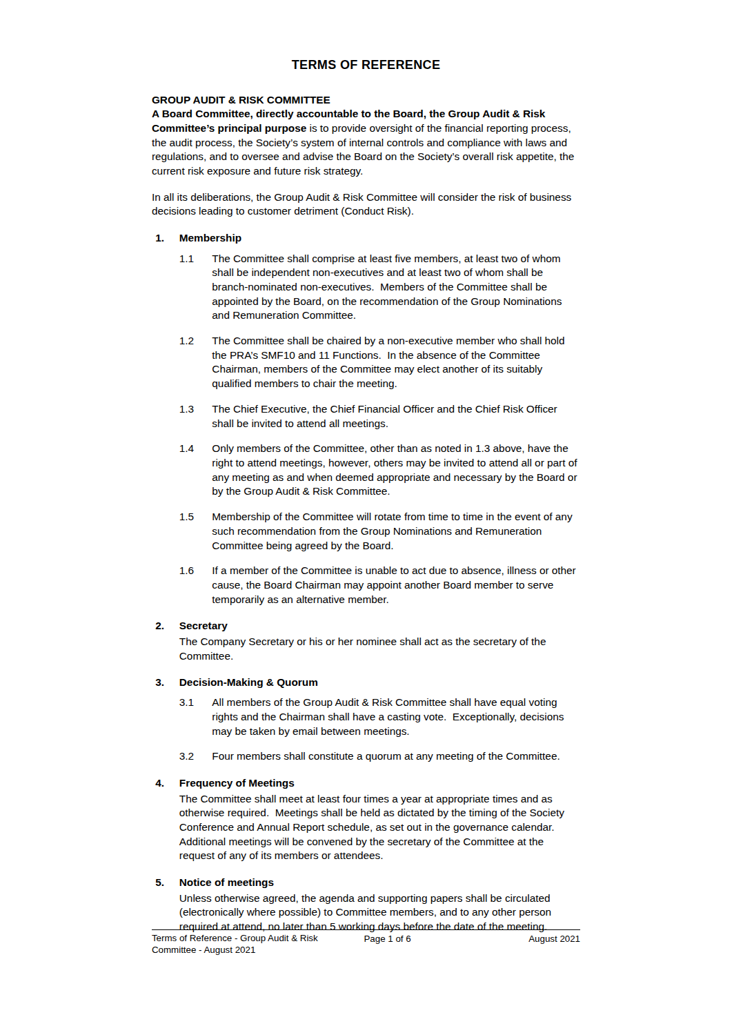TERMS OF REFERENCE
GROUP AUDIT & RISK COMMITTEE
A Board Committee, directly accountable to the Board, the Group Audit & Risk Committee’s principal purpose is to provide oversight of the financial reporting process, the audit process, the Society’s system of internal controls and compliance with laws and regulations, and to oversee and advise the Board on the Society’s overall risk appetite, the current risk exposure and future risk strategy.
In all its deliberations, the Group Audit & Risk Committee will consider the risk of business decisions leading to customer detriment (Conduct Risk).
Membership
The Committee shall comprise at least five members, at least two of whom shall be independent non-executives and at least two of whom shall be branch-nominated non-executives. Members of the Committee shall be appointed by the Board, on the recommendation of the Group Nominations and Remuneration Committee.
The Committee shall be chaired by a non-executive member who shall hold the PRA’s SMF10 and 11 Functions. In the absence of the Committee Chairman, members of the Committee may elect another of its suitably qualified members to chair the meeting.
The Chief Executive, the Chief Financial Officer and the Chief Risk Officer shall be invited to attend all meetings.
Only members of the Committee, other than as noted in 1.3 above, have the right to attend meetings, however, others may be invited to attend all or part of any meeting as and when deemed appropriate and necessary by the Board or by the Group Audit & Risk Committee.
Membership of the Committee will rotate from time to time in the event of any such recommendation from the Group Nominations and Remuneration Committee being agreed by the Board.
If a member of the Committee is unable to act due to absence, illness or other cause, the Board Chairman may appoint another Board member to serve temporarily as an alternative member.
Secretary
The Company Secretary or his or her nominee shall act as the secretary of the Committee.
Decision-Making & Quorum
All members of the Group Audit & Risk Committee shall have equal voting rights and the Chairman shall have a casting vote. Exceptionally, decisions may be taken by email between meetings.
Four members shall constitute a quorum at any meeting of the Committee.
Frequency of Meetings
The Committee shall meet at least four times a year at appropriate times and as otherwise required. Meetings shall be held as dictated by the timing of the Society Conference and Annual Report schedule, as set out in the governance calendar. Additional meetings will be convened by the secretary of the Committee at the request of any of its members or attendees.
Notice of meetings
Unless otherwise agreed, the agenda and supporting papers shall be circulated (electronically where possible) to Committee members, and to any other person required at attend, no later than 5 working days before the date of the meeting.
Terms of Reference - Group Audit & Risk
Committee - August 2021
Page 1 of 6
August 2021